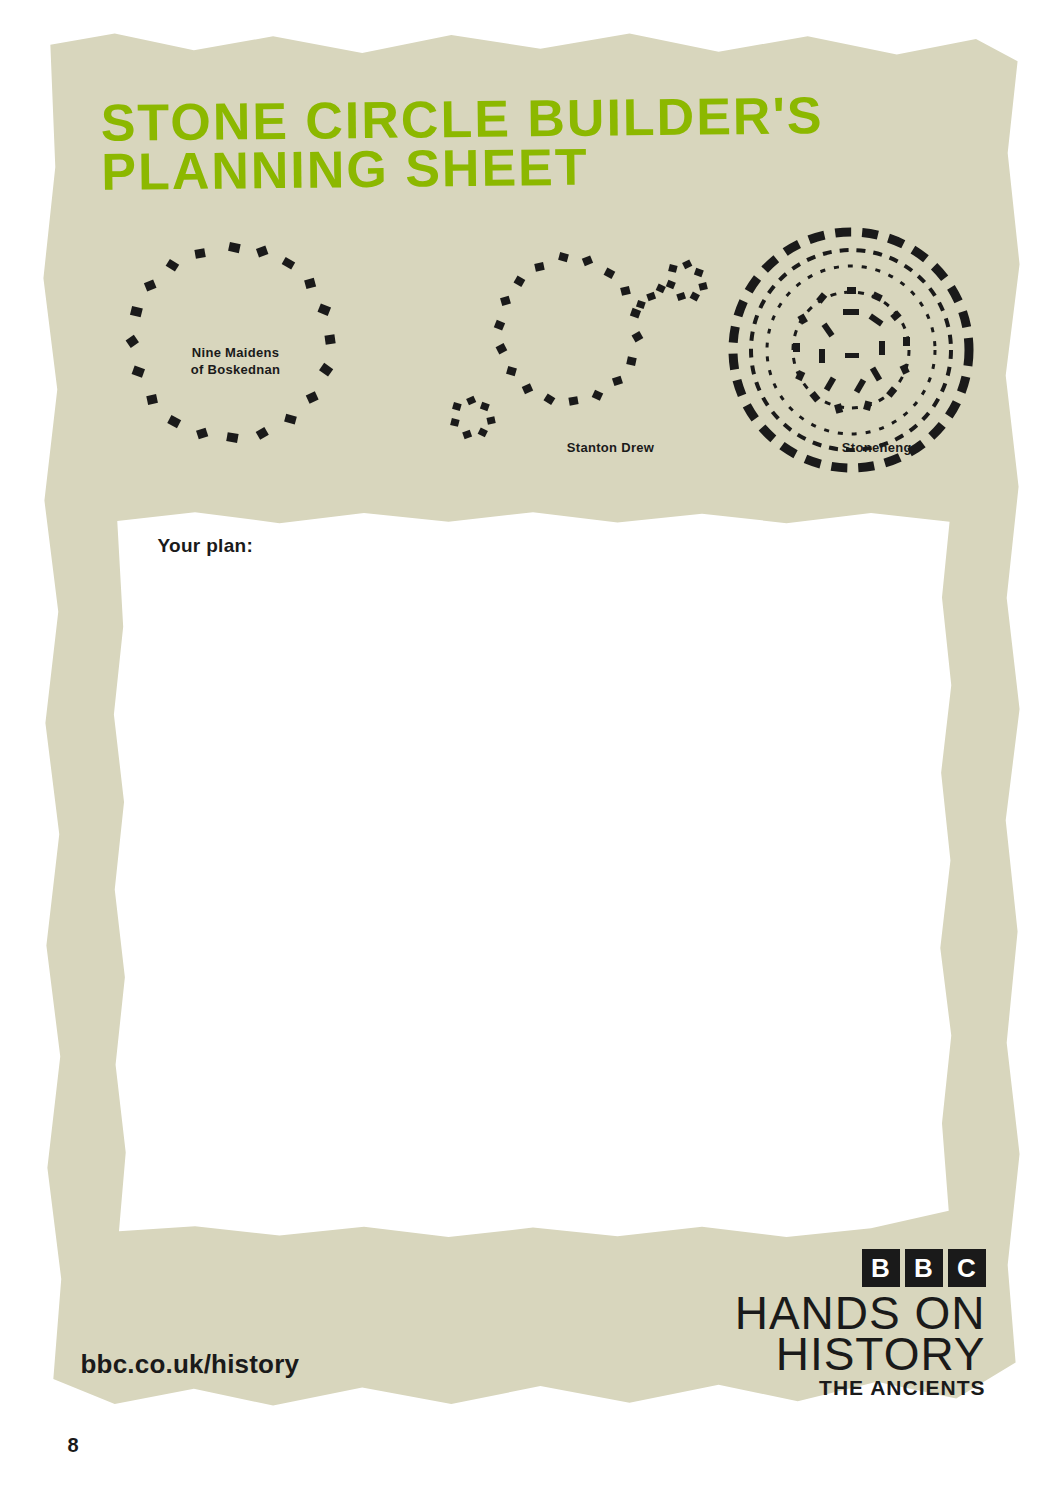Stone Circle Builder's
Planning Sheet
Nine Maidens
of Boskednan
Stanton Drew
Stonehenge
Your plan:
bbc.co.uk/history
BBC
Hands on
History
The Ancients
8